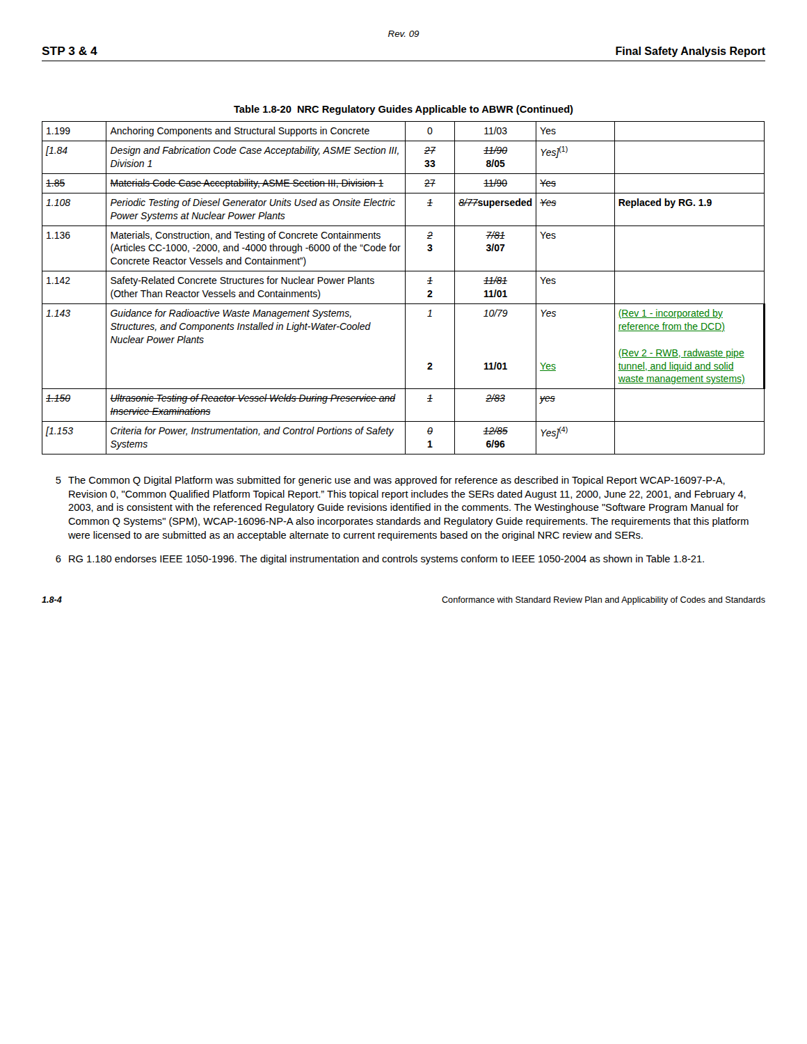Rev. 09
STP 3 & 4
Final Safety Analysis Report
Table 1.8-20 NRC Regulatory Guides Applicable to ABWR (Continued)
| 1.199 | Anchoring Components and Structural Supports in Concrete | 0 | 11/03 | Yes | |
| [1.84 | Design and Fabrication Code Case Acceptability, ASME Section III, Division 1 | 27 33 | 11/90 8/05 | Yes] (1) | |
| 1.85 | Materials Code Case Acceptability, ASME Section III, Division 1 | 27 | 11/90 | Yes | |
| 1.108 | Periodic Testing of Diesel Generator Units Used as Onsite Electric Power Systems at Nuclear Power Plants | 1 | 8/77 superseded | Yes | Replaced by RG. 1.9 |
| 1.136 | Materials, Construction, and Testing of Concrete Containments (Articles CC-1000, -2000, and -4000 through -6000 of the “Code for Concrete Reactor Vessels and Containment”) | 2 3 | 7/81 3/07 | Yes | |
| 1.142 | Safety-Related Concrete Structures for Nuclear Power Plants (Other Than Reactor Vessels and Containments) | 1 2 | 11/81 11/01 | Yes | |
| 1.143 | Guidance for Radioactive Waste Management Systems, Structures, and Components Installed in Light-Water-Cooled Nuclear Power Plants | 1 2 | 10/79 11/01 | Yes Yes | (Rev 1 - incorporated by reference from the DCD) (Rev 2 - RWB, radwaste pipe tunnel, and liquid and solid waste management systems) |
| 1.150 | Ultrasonic Testing of Reactor Vessel Welds During Preservice and Inservice Examinations | 1 | 2/83 | yes | |
| [1.153 | Criteria for Power, Instrumentation, and Control Portions of Safety Systems | 0 1 | 12/85 6/96 | Yes] (4) | |
5 The Common Q Digital Platform was submitted for generic use and was approved for reference as described in Topical Report WCAP-16097-P-A, Revision 0, "Common Qualified Platform Topical Report.” This topical report includes the SERs dated August 11, 2000, June 22, 2001, and February 4, 2003, and is consistent with the referenced Regulatory Guide revisions identified in the comments. The Westinghouse "Software Program Manual for Common Q Systems" (SPM), WCAP-16096-NP-A also incorporates standards and Regulatory Guide requirements. The requirements that this platform were licensed to are submitted as an acceptable alternate to current requirements based on the original NRC review and SERs.
6 RG 1.180 endorses IEEE 1050-1996. The digital instrumentation and controls systems conform to IEEE 1050-2004 as shown in Table 1.8-21.
1.8-4
Conformance with Standard Review Plan and Applicability of Codes and Standards